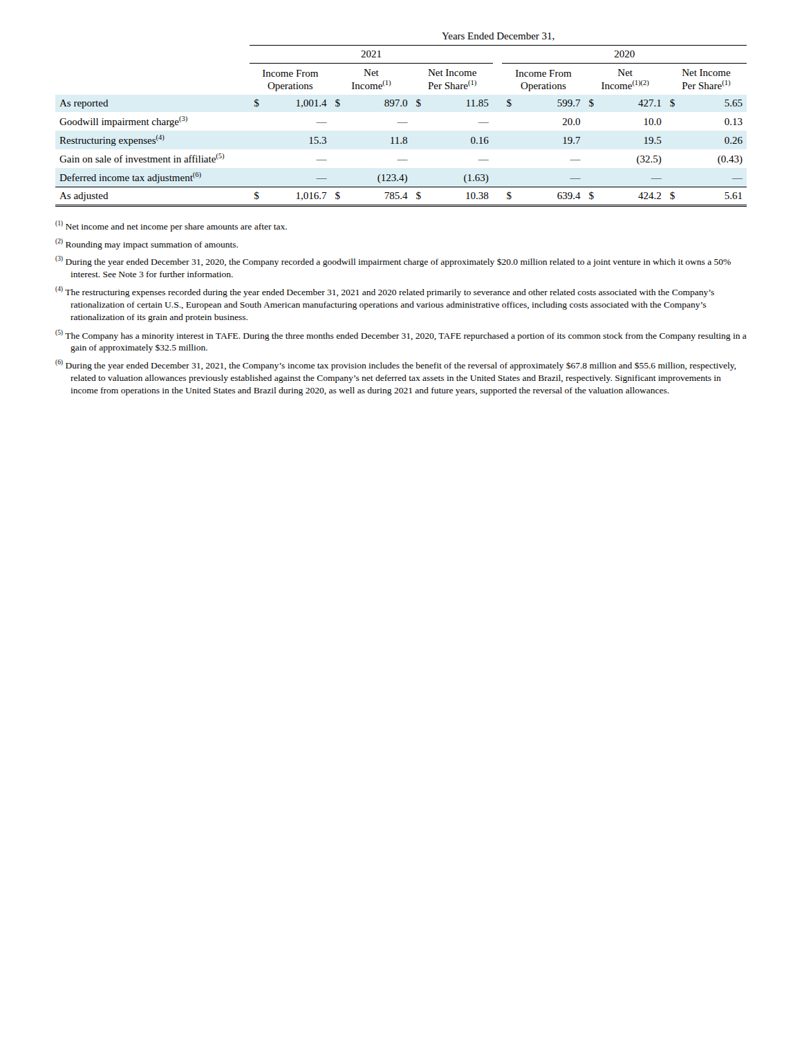| | Years Ended December 31, |
| --- | --- |
| | 2021 | | 2020 |
| | Income From Operations | Net Income (1) | Net Income Per Share (1) | | Income From Operations | Net Income (1)(2) | Net Income Per Share (1) |
| As reported | $ | 1,001.4 | $ | 897.0 | $ | 11.85 | | $ | 599.7 | $ | 427.1 | $ | 5.65 |
| Goodwill impairment charge (3) | | — | | — | | — | | | 20.0 | | 10.0 | | 0.13 |
| Restructuring expenses (4) | | 15.3 | | 11.8 | | 0.16 | | | 19.7 | | 19.5 | | 0.26 |
| Gain on sale of investment in affiliate (5) | | — | | — | | — | | | — | | (32.5) | | (0.43) |
| Deferred income tax adjustment (6) | | — | | (123.4) | | (1.63) | | | — | | — | | — |
| As adjusted | $ | 1,016.7 | $ | 785.4 | $ | 10.38 | | $ | 639.4 | $ | 424.2 | $ | 5.61 |
(1) Net income and net income per share amounts are after tax.
(2) Rounding may impact summation of amounts.
(3) During the year ended December 31, 2020, the Company recorded a goodwill impairment charge of approximately $20.0 million related to a joint venture in which it owns a 50% interest. See Note 3 for further information.
(4) The restructuring expenses recorded during the year ended December 31, 2021 and 2020 related primarily to severance and other related costs associated with the Company’s rationalization of certain U.S., European and South American manufacturing operations and various administrative offices, including costs associated with the Company’s rationalization of its grain and protein business.
(5) The Company has a minority interest in TAFE. During the three months ended December 31, 2020, TAFE repurchased a portion of its common stock from the Company resulting in a gain of approximately $32.5 million.
(6) During the year ended December 31, 2021, the Company’s income tax provision includes the benefit of the reversal of approximately $67.8 million and $55.6 million, respectively, related to valuation allowances previously established against the Company’s net deferred tax assets in the United States and Brazil, respectively. Significant improvements in income from operations in the United States and Brazil during 2020, as well as during 2021 and future years, supported the reversal of the valuation allowances.